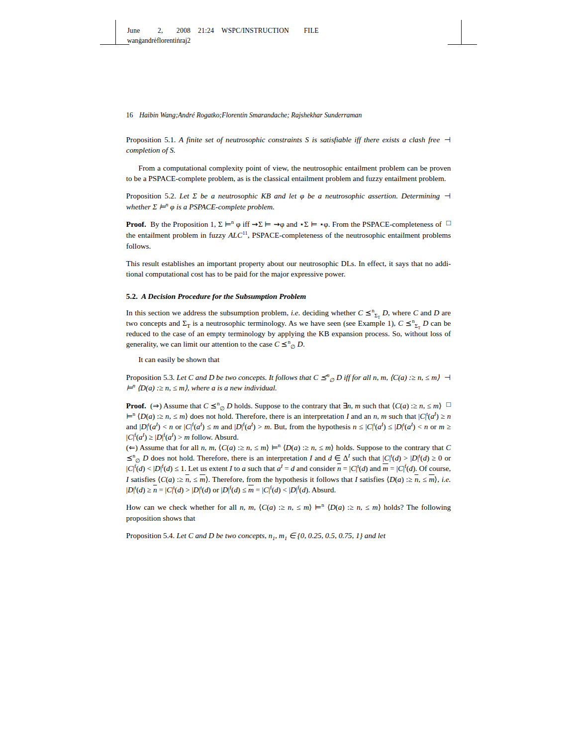June 2, 2008 21:24 WSPC/INSTRUCTION FILE
wanġandrėflorentiṅraj2
16 Haibin Wang;André Rogatko;Florentin Smarandache; Rajshekhar Sunderraman
⊣ Proposition 5.1. A finite set of neutrosophic constraints S is satisfiable iff there exists a clash free completion of S.
From a computational complexity point of view, the neutrosophic entailment problem can be proven to be a PSPACE-complete problem, as is the classical entailment problem and fuzzy entailment problem.
⊣ Proposition 5.2. Let Σ be a neutrosophic KB and let φ be a neutrosophic assertion. Determining whether Σ ⊨n φ is a PSPACE-complete problem.
□ Proof. By the Proposition 1, Σ ⊨n φ iff ⇝Σ ⊨ ⇝φ and ⋆Σ ⊨ ⋆φ. From the PSPACE-completeness of the entailment problem in fuzzy ALC 11, PSPACE-completeness of the neutrosophic entailment problems follows.
This result establishes an important property about our neutrosophic DLs. In effect, it says that no additional computational cost has to be paid for the major expressive power.
5.2. A Decision Procedure for the Subsumption Problem
In this section we address the subsumption problem, i.e. deciding whether C ⪯nΣT D, where C and D are two concepts and ΣT is a neutrosophic terminology. As we have seen (see Example 1), C ⪯nΣT D can be reduced to the case of an empty terminology by applying the KB expansion process. So, without loss of generality, we can limit our attention to the case C ⪯n∅ D.
It can easily be shown that
⊣ Proposition 5.3. Let C and D be two concepts. It follows that C ⪯n∅ D iff for all n, m, ⟨C(a) :≥ n, ≤ m⟩ ⊨n ⟨D(a) :≥ n, ≤ m⟩, where a is a new individual.
□ Proof. (⇒) Assume that C ⪯n∅ D holds. Suppose to the contrary that ∃n, m such that ⟨C(a) :≥ n, ≤ m⟩ ⊨n ⟨D(a) :≥ n, ≤ m⟩ does not hold. Therefore, there is an interpretation I and an n, m such that |C|t(aI) ≥ n and |D|t(aI) < n or |C|f(aI) ≤ m and |D|f(aI) > m. But, from the hypothesis n ≤ |C|t(aI) ≤ |D|t(aI) < n or m ≥ |C|f(aI) ≥ |D|f(aI) > m follow. Absurd.
(⇐) Assume that for all n, m, ⟨C(a) :≥ n, ≤ m⟩ ⊨n ⟨D(a) :≥ n, ≤ m⟩ holds. Suppose to the contrary that C ⪯n∅ D does not hold. Therefore, there is an interpretation I and d ∈ ΔI such that |C|t(d) > |D|t(d) ≥ 0 or |C|f(d) < |D|f(d) ≤ 1. Let us extent I to a such that aI = d and consider n = |C|t(d) and m = |C|f(d). Of course, I satisfies ⟨C(a) :≥ n, ≤ m⟩. Therefore, from the hypothesis it follows that I satisfies ⟨D(a) :≥ n, ≤ m⟩, i.e. |D|t(d) ≥ n = |C|t(d) > |D|t(d) or |D|f(d) ≤ m = |C|f(d) < |D|f(d). Absurd.
How can we check whether for all n, m, ⟨C(a) :≥ n, ≤ m⟩ ⊨n ⟨D(a) :≥ n, ≤ m⟩ holds? The following proposition shows that
Proposition 5.4. Let C and D be two concepts, n1, m1 ∈ {0, 0.25, 0.5, 0.75, 1} and let